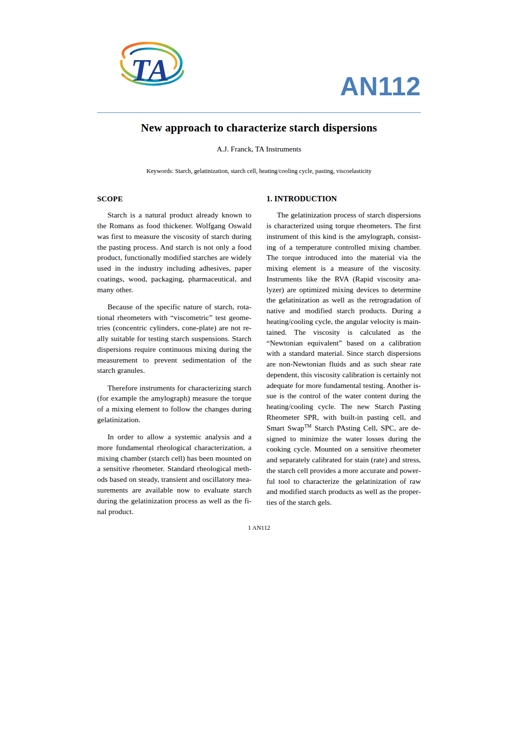TA
AN112
New approach to characterize starch dispersions
A.J. Franck, TA Instruments
Keywords: Starch, gelatinization, starch cell, heating/cooling cycle, pasting, viscoelasticity
SCOPE
Starch is a natural product already known to the Romans as food thickener. Wolfgang Oswald was first to measure the viscosity of starch during the pasting process. And starch is not only a food product, functionally modified starches are widely used in the industry including adhesives, paper coatings, wood, packaging, pharma­ceutical, and many other.
Because of the specific nature of starch, rotational rheometers with “viscometric” test geometries (concentric cylinders, cone-plate) are not really suitable for testing starch suspensions. Starch dispersions require continuous mixing during the measurement to prevent sedimentation of the starch granules.
Therefore instruments for characterizing starch (for example the amylograph) measure the torque of a mixing element to follow the changes during gelatinization.
In order to allow a systemic analysis and a more fundamental rheological characterization, a mixing chamber (starch cell) has been mounted on a sensitive rheometer. Standard rheological methods based on steady, transient and oscillatory measurements are available now to evaluate starch during the gelatinization process as well as the final product.
1. INTRODUCTION
The gelatinization process of starch dispersions is characterized using torque rheometers. The first instrument of this kind is the amylograph, consisting of a temperature controlled mixing chamber. The torque introduced into the material via the mixing element is a measure of the viscosity. Instruments like the RVA (Rapid viscosity analyzer) are optimized mixing devices to determine the gelatinization as well as the retrogradation of native and modified starch products. During a heating/cooling cycle, the angular velocity is maintained. The viscosity is calculated as the “Newtonian equivalent” based on a calibration with a standard material. Since starch dispersions are non-Newtonian fluids and as such shear rate dependent, this viscosity calibration is certainly not adequate for more fundamental testing. Another issue is the control of the water content during the heating/cooling cycle. The new Starch Pasting Rheometer SPR, with built-in pasting cell, and Smart SwapTM Starch PAsting Cell, SPC, are designed to minimize the water losses during the cooking cycle. Mounted on a sensitive rheometer and separately calibrated for stain (rate) and stress, the starch cell provides a more accurate and powerful tool to characterize the gelatinization of raw and modified starch products as well as the properties of the starch gels.
1 AN112